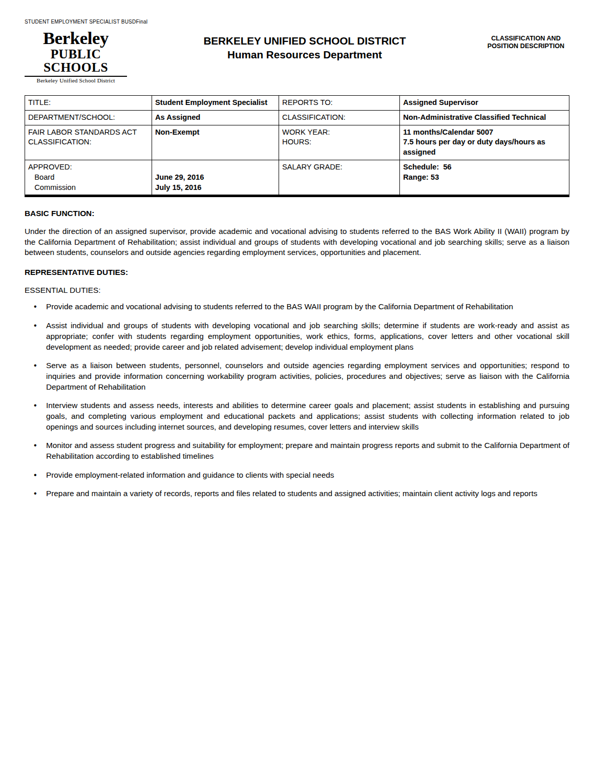STUDENT EMPLOYMENT SPECIALIST BUSDFinal
Berkeley
PUBLIC SCHOOLS
Berkeley Unified School District
BERKELEY UNIFIED SCHOOL DISTRICT
Human Resources Department
CLASSIFICATION AND
POSITION DESCRIPTION
| TITLE: | Student Employment Specialist | REPORTS TO: | Assigned Supervisor |
| DEPARTMENT/SCHOOL: | As Assigned | CLASSIFICATION: | Non-Administrative Classified Technical |
| FAIR LABOR STANDARDS ACT CLASSIFICATION: | Non-Exempt | WORK YEAR: HOURS: | 11 months/Calendar 5007 7.5 hours per day or duty days/hours as assigned |
| APPROVED: Board Commission | June 29, 2016 July 15, 2016 | SALARY GRADE: | Schedule: 56 Range: 53 |
BASIC FUNCTION:
Under the direction of an assigned supervisor, provide academic and vocational advising to students referred to the BAS Work Ability II (WAII) program by the California Department of Rehabilitation; assist individual and groups of students with developing vocational and job searching skills; serve as a liaison between students, counselors and outside agencies regarding employment services, opportunities and placement.
REPRESENTATIVE DUTIES:
ESSENTIAL DUTIES:
Provide academic and vocational advising to students referred to the BAS WAII program by the California Department of Rehabilitation
Assist individual and groups of students with developing vocational and job searching skills; determine if students are work-ready and assist as appropriate; confer with students regarding employment opportunities, work ethics, forms, applications, cover letters and other vocational skill development as needed; provide career and job related advisement; develop individual employment plans
Serve as a liaison between students, personnel, counselors and outside agencies regarding employment services and opportunities; respond to inquiries and provide information concerning workability program activities, policies, procedures and objectives; serve as liaison with the California Department of Rehabilitation
Interview students and assess needs, interests and abilities to determine career goals and placement; assist students in establishing and pursuing goals, and completing various employment and educational packets and applications; assist students with collecting information related to job openings and sources including internet sources, and developing resumes, cover letters and interview skills
Monitor and assess student progress and suitability for employment; prepare and maintain progress reports and submit to the California Department of Rehabilitation according to established timelines
Provide employment-related information and guidance to clients with special needs
Prepare and maintain a variety of records, reports and files related to students and assigned activities; maintain client activity logs and reports